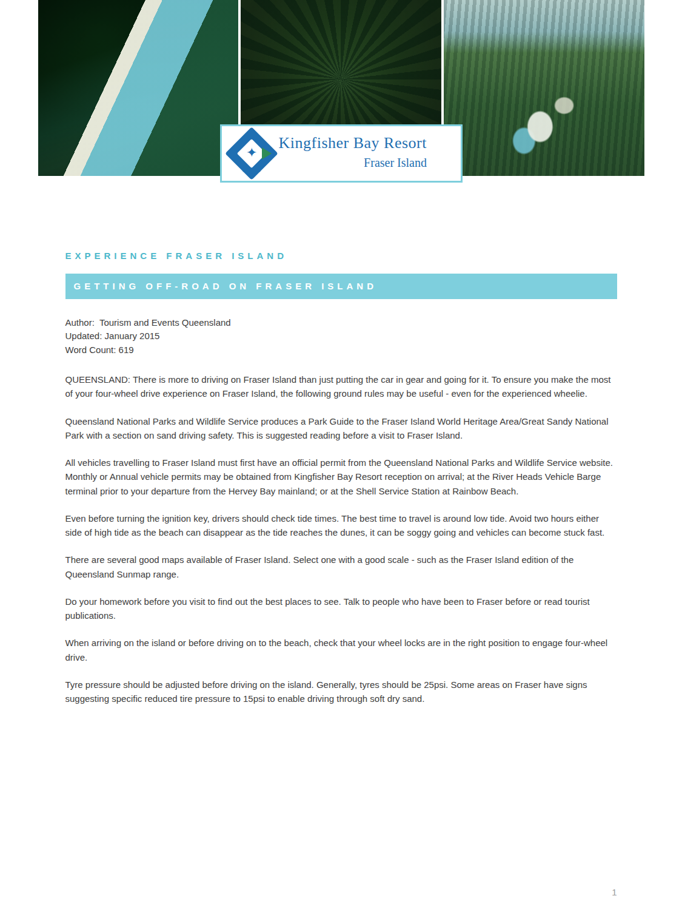✦
Kingfisher Bay Resort
Fraser Island
Experience Fraser Island
Getting Off-Road on Fraser Island
Author: Tourism and Events Queensland
Updated: January 2015
Word Count: 619
QUEENSLAND: There is more to driving on Fraser Island than just putting the car in gear and going for it. To ensure you make the most of your four-wheel drive experience on Fraser Island, the following ground rules may be useful - even for the experienced wheelie.
Queensland National Parks and Wildlife Service produces a Park Guide to the Fraser Island World Heritage Area/Great Sandy National Park with a section on sand driving safety. This is suggested reading before a visit to Fraser Island.
All vehicles travelling to Fraser Island must first have an official permit from the Queensland National Parks and Wildlife Service website. Monthly or Annual vehicle permits may be obtained from Kingfisher Bay Resort reception on arrival; at the River Heads Vehicle Barge terminal prior to your departure from the Hervey Bay mainland; or at the Shell Service Station at Rainbow Beach.
Even before turning the ignition key, drivers should check tide times. The best time to travel is around low tide. Avoid two hours either side of high tide as the beach can disappear as the tide reaches the dunes, it can be soggy going and vehicles can become stuck fast.
There are several good maps available of Fraser Island. Select one with a good scale - such as the Fraser Island edition of the Queensland Sunmap range.
Do your homework before you visit to find out the best places to see. Talk to people who have been to Fraser before or read tourist publications.
When arriving on the island or before driving on to the beach, check that your wheel locks are in the right position to engage four-wheel drive.
Tyre pressure should be adjusted before driving on the island. Generally, tyres should be 25psi. Some areas on Fraser have signs suggesting specific reduced tire pressure to 15psi to enable driving through soft dry sand.
1